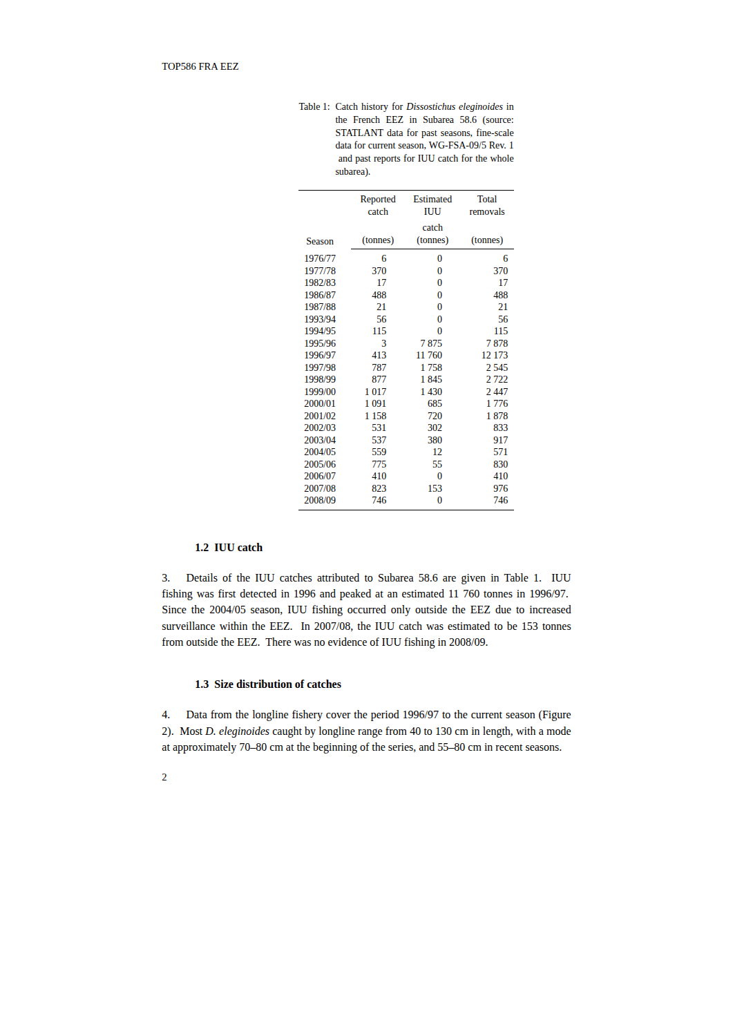TOP586 FRA EEZ
Table 1: Catch history for Dissostichus eleginoides in the French EEZ in Subarea 58.6 (source: STATLANT data for past seasons, fine-scale data for current season, WG-FSA-09/5 Rev. 1 and past reports for IUU catch for the whole subarea).
| Season | Reported catch | Estimated IUU | Total removals |
| --- | --- | --- | --- |
| (tonnes) | catch (tonnes) | (tonnes) |
| 1976/77 | 6 | 0 | 6 |
| 1977/78 | 370 | 0 | 370 |
| 1982/83 | 17 | 0 | 17 |
| 1986/87 | 488 | 0 | 488 |
| 1987/88 | 21 | 0 | 21 |
| 1993/94 | 56 | 0 | 56 |
| 1994/95 | 115 | 0 | 115 |
| 1995/96 | 3 | 7 875 | 7 878 |
| 1996/97 | 413 | 11 760 | 12 173 |
| 1997/98 | 787 | 1 758 | 2 545 |
| 1998/99 | 877 | 1 845 | 2 722 |
| 1999/00 | 1 017 | 1 430 | 2 447 |
| 2000/01 | 1 091 | 685 | 1 776 |
| 2001/02 | 1 158 | 720 | 1 878 |
| 2002/03 | 531 | 302 | 833 |
| 2003/04 | 537 | 380 | 917 |
| 2004/05 | 559 | 12 | 571 |
| 2005/06 | 775 | 55 | 830 |
| 2006/07 | 410 | 0 | 410 |
| 2007/08 | 823 | 153 | 976 |
| 2008/09 | 746 | 0 | 746 |
1.2 IUU catch
3. Details of the IUU catches attributed to Subarea 58.6 are given in Table 1. IUU fishing was first detected in 1996 and peaked at an estimated 11 760 tonnes in 1996/97. Since the 2004/05 season, IUU fishing occurred only outside the EEZ due to increased surveillance within the EEZ. In 2007/08, the IUU catch was estimated to be 153 tonnes from outside the EEZ. There was no evidence of IUU fishing in 2008/09.
1.3 Size distribution of catches
4. Data from the longline fishery cover the period 1996/97 to the current season (Figure 2). Most D. eleginoides caught by longline range from 40 to 130 cm in length, with a mode at approximately 70–80 cm at the beginning of the series, and 55–80 cm in recent seasons.
2